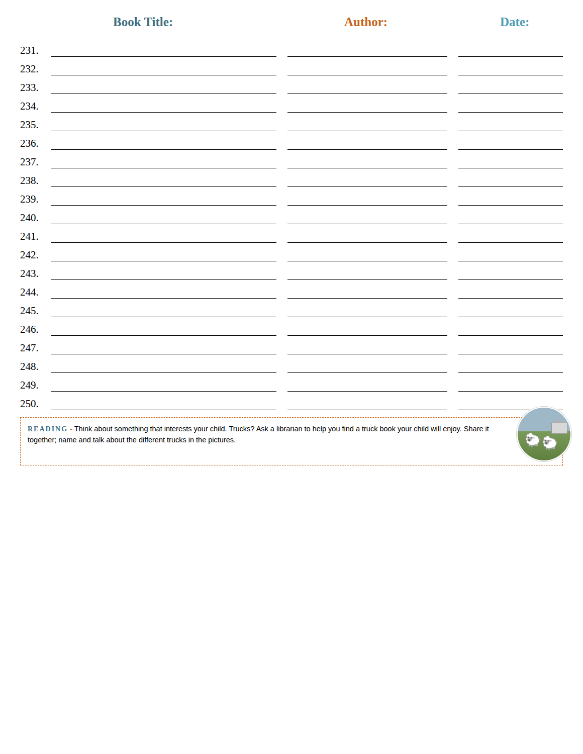Book Title:
Author:
Date:
| 231. | | | |
| 232. | | | |
| 233. | | | |
| 234. | | | |
| 235. | | | |
| 236. | | | |
| 237. | | | |
| 238. | | | |
| 239. | | | |
| 240. | | | |
| 241. | | | |
| 242. | | | |
| 243. | | | |
| 244. | | | |
| 245. | | | |
| 246. | | | |
| 247. | | | |
| 248. | | | |
| 249. | | | |
| 250. | | | |
🐑
🐑
READING - Think about something that interests your child. Trucks? Ask a librarian to help you find a truck book your child will enjoy. Share it together; name and talk about the different trucks in the pictures.